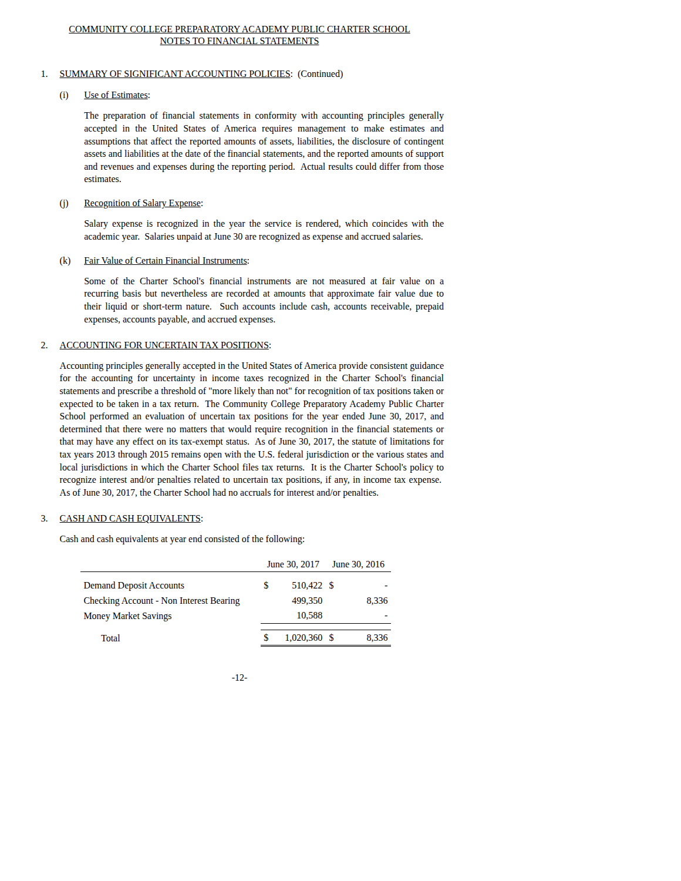COMMUNITY COLLEGE PREPARATORY ACADEMY PUBLIC CHARTER SCHOOL
NOTES TO FINANCIAL STATEMENTS
SUMMARY OF SIGNIFICANT ACCOUNTING POLICIES: (Continued)
(i) Use of Estimates:
The preparation of financial statements in conformity with accounting principles generally accepted in the United States of America requires management to make estimates and assumptions that affect the reported amounts of assets, liabilities, the disclosure of contingent assets and liabilities at the date of the financial statements, and the reported amounts of support and revenues and expenses during the reporting period. Actual results could differ from those estimates.
(j) Recognition of Salary Expense:
Salary expense is recognized in the year the service is rendered, which coincides with the academic year. Salaries unpaid at June 30 are recognized as expense and accrued salaries.
(k) Fair Value of Certain Financial Instruments:
Some of the Charter School's financial instruments are not measured at fair value on a recurring basis but nevertheless are recorded at amounts that approximate fair value due to their liquid or short-term nature. Such accounts include cash, accounts receivable, prepaid expenses, accounts payable, and accrued expenses.
ACCOUNTING FOR UNCERTAIN TAX POSITIONS:
Accounting principles generally accepted in the United States of America provide consistent guidance for the accounting for uncertainty in income taxes recognized in the Charter School's financial statements and prescribe a threshold of "more likely than not" for recognition of tax positions taken or expected to be taken in a tax return. The Community College Preparatory Academy Public Charter School performed an evaluation of uncertain tax positions for the year ended June 30, 2017, and determined that there were no matters that would require recognition in the financial statements or that may have any effect on its tax-exempt status. As of June 30, 2017, the statute of limitations for tax years 2013 through 2015 remains open with the U.S. federal jurisdiction or the various states and local jurisdictions in which the Charter School files tax returns. It is the Charter School's policy to recognize interest and/or penalties related to uncertain tax positions, if any, in income tax expense. As of June 30, 2017, the Charter School had no accruals for interest and/or penalties.
CASH AND CASH EQUIVALENTS:
Cash and cash equivalents at year end consisted of the following:
| | June 30, 2017 | June 30, 2016 |
| --- | --- | --- |
| Demand Deposit Accounts | $ | 510,422 | $ | - |
| Checking Account - Non Interest Bearing | | 499,350 | | 8,336 |
| Money Market Savings | | 10,588 | | - |
| Total | $ | 1,020,360 | $ | 8,336 |
-12-